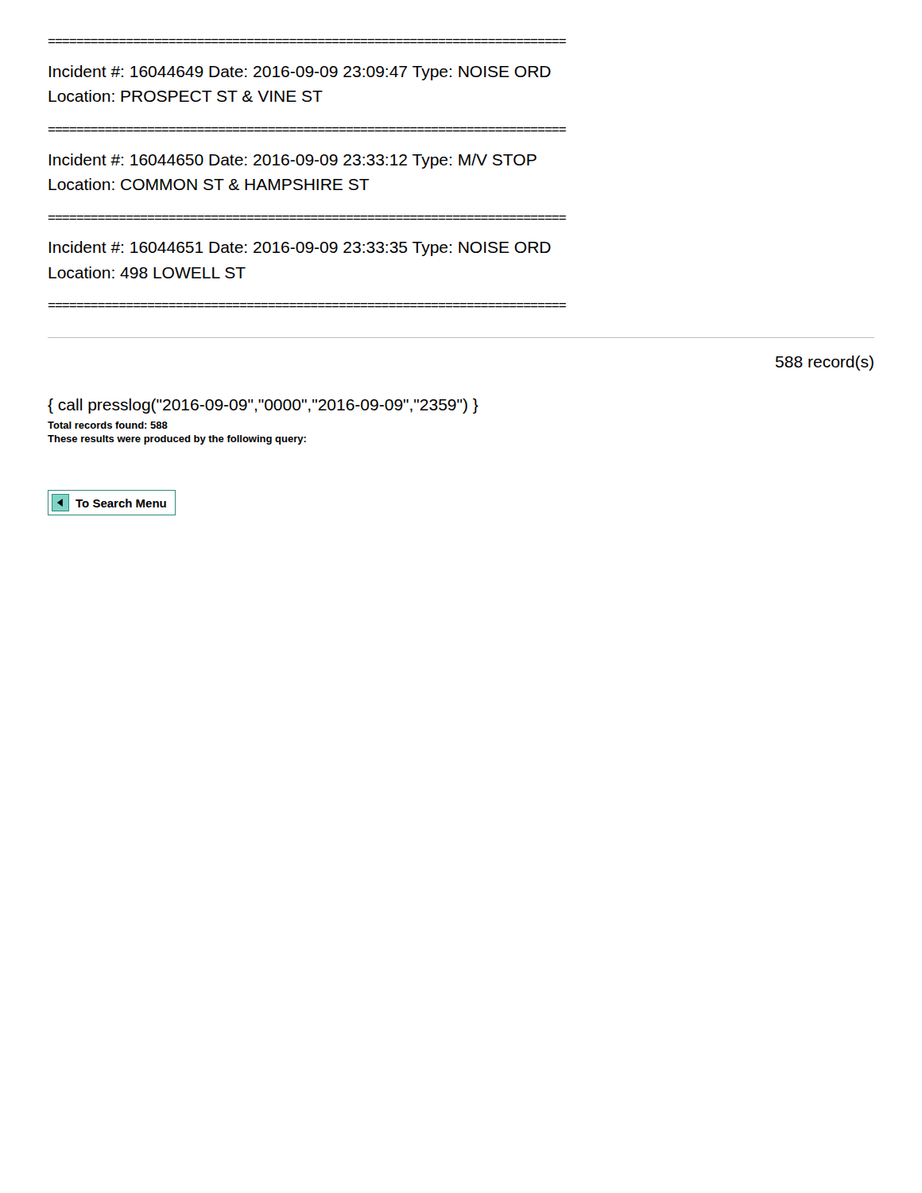=========================================================================
Incident #: 16044649 Date: 2016-09-09 23:09:47 Type: NOISE ORD
Location: PROSPECT ST & VINE ST
=========================================================================
Incident #: 16044650 Date: 2016-09-09 23:33:12 Type: M/V STOP
Location: COMMON ST & HAMPSHIRE ST
=========================================================================
Incident #: 16044651 Date: 2016-09-09 23:33:35 Type: NOISE ORD
Location: 498 LOWELL ST
=========================================================================
588 record(s)
{ call presslog("2016-09-09","0000","2016-09-09","2359") }
Total records found: 588
These results were produced by the following query:
To Search Menu